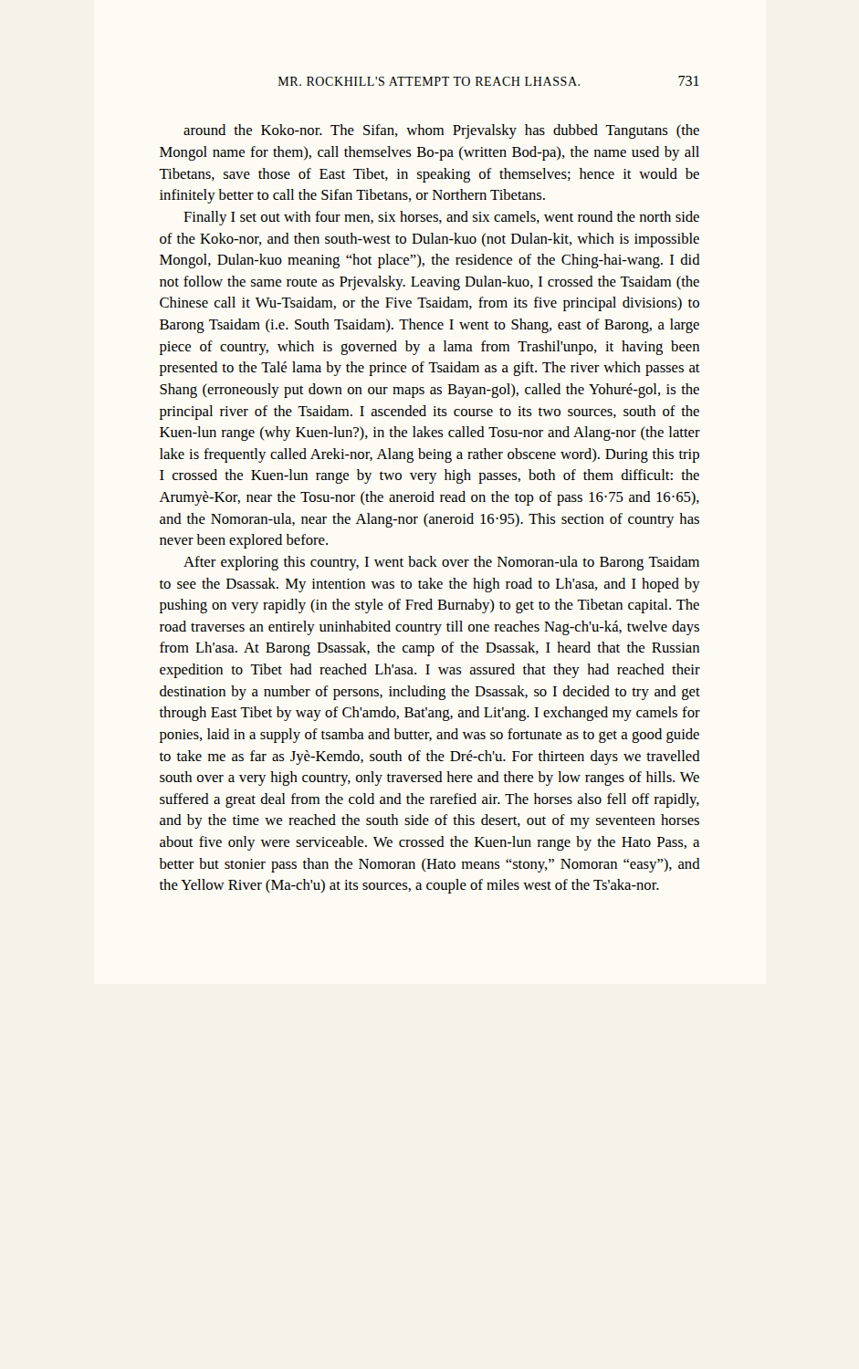Mr. Rockhill's attempt to reach Lhassa. 731
around the Koko-nor. The Sifan, whom Prjevalsky has dubbed Tangutans (the Mongol name for them), call themselves Bo-pa (written Bod-pa), the name used by all Tibetans, save those of East Tibet, in speaking of themselves; hence it would be infinitely better to call the Sifan Tibetans, or Northern Tibetans.
Finally I set out with four men, six horses, and six camels, went round the north side of the Koko-nor, and then south-west to Dulan-kuo (not Dulan-kit, which is impossible Mongol, Dulan-kuo meaning “hot place”), the residence of the Ching-hai-wang. I did not follow the same route as Prjevalsky. Leaving Dulan-kuo, I crossed the Tsaidam (the Chinese call it Wu-Tsaidam, or the Five Tsaidam, from its five principal divisions) to Barong Tsaidam (i.e. South Tsaidam). Thence I went to Shang, east of Barong, a large piece of country, which is governed by a lama from Trashil'unpo, it having been presented to the Talé lama by the prince of Tsaidam as a gift. The river which passes at Shang (erroneously put down on our maps as Bayan-gol), called the Yohuré-gol, is the principal river of the Tsaidam. I ascended its course to its two sources, south of the Kuen-lun range (why Kuen-lun?), in the lakes called Tosu-nor and Alang-nor (the latter lake is frequently called Areki-nor, Alang being a rather obscene word). During this trip I crossed the Kuen-lun range by two very high passes, both of them difficult: the Arumyè-Kor, near the Tosu-nor (the aneroid read on the top of pass 16·75 and 16·65), and the Nomoran-ula, near the Alang-nor (aneroid 16·95). This section of country has never been explored before.
After exploring this country, I went back over the Nomoran-ula to Barong Tsaidam to see the Dsassak. My intention was to take the high road to Lh'asa, and I hoped by pushing on very rapidly (in the style of Fred Burnaby) to get to the Tibetan capital. The road traverses an entirely uninhabited country till one reaches Nag-ch'u-ká, twelve days from Lh'asa. At Barong Dsassak, the camp of the Dsassak, I heard that the Russian expedition to Tibet had reached Lh'asa. I was assured that they had reached their destination by a number of persons, including the Dsassak, so I decided to try and get through East Tibet by way of Ch'amdo, Bat'ang, and Lit'ang. I exchanged my camels for ponies, laid in a supply of tsamba and butter, and was so fortunate as to get a good guide to take me as far as Jyè-Kemdo, south of the Dré-ch'u. For thirteen days we travelled south over a very high country, only traversed here and there by low ranges of hills. We suffered a great deal from the cold and the rarefied air. The horses also fell off rapidly, and by the time we reached the south side of this desert, out of my seventeen horses about five only were serviceable. We crossed the Kuen-lun range by the Hato Pass, a better but stonier pass than the Nomoran (Hato means “stony,” Nomoran “easy”), and the Yellow River (Ma-ch'u) at its sources, a couple of miles west of the Ts'aka-nor.